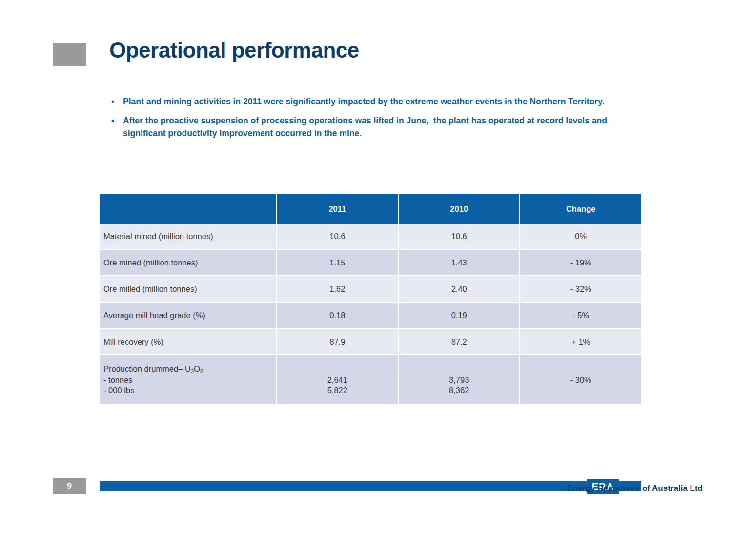Operational performance
Plant and mining activities in 2011 were significantly impacted by the extreme weather events in the Northern Territory.
After the proactive suspension of processing operations was lifted in June, the plant has operated at record levels and significant productivity improvement occurred in the mine.
| | 2011 | 2010 | Change |
| --- | --- | --- | --- |
| Material mined (million tonnes) | 10.6 | 10.6 | 0% |
| Ore mined (million tonnes) | 1.15 | 1.43 | - 19% |
| Ore milled (million tonnes) | 1.62 | 2.40 | - 32% |
| Average mill head grade (%) | 0.18 | 0.19 | - 5% |
| Mill recovery (%) | 87.9 | 87.2 | + 1% |
| Production drummed– U 3 O 8 - tonnes - 000 lbs | 2,641 5,822 | 3,793 8,362 | - 30% |
9
ERA
Energy Resources of Australia Ltd